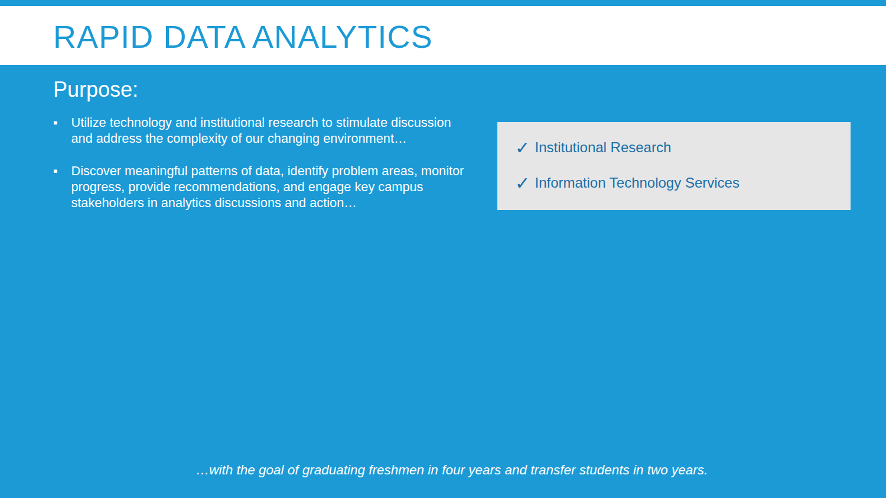Rapid Data Analytics
Purpose:
Utilize technology and institutional research to stimulate discussion and address the complexity of our changing environment…
Discover meaningful patterns of data, identify problem areas, monitor progress, provide recommendations, and engage key campus stakeholders in analytics discussions and action…
✓ Institutional Research
✓ Information Technology Services
…with the goal of graduating freshmen in four years and transfer students in two years.